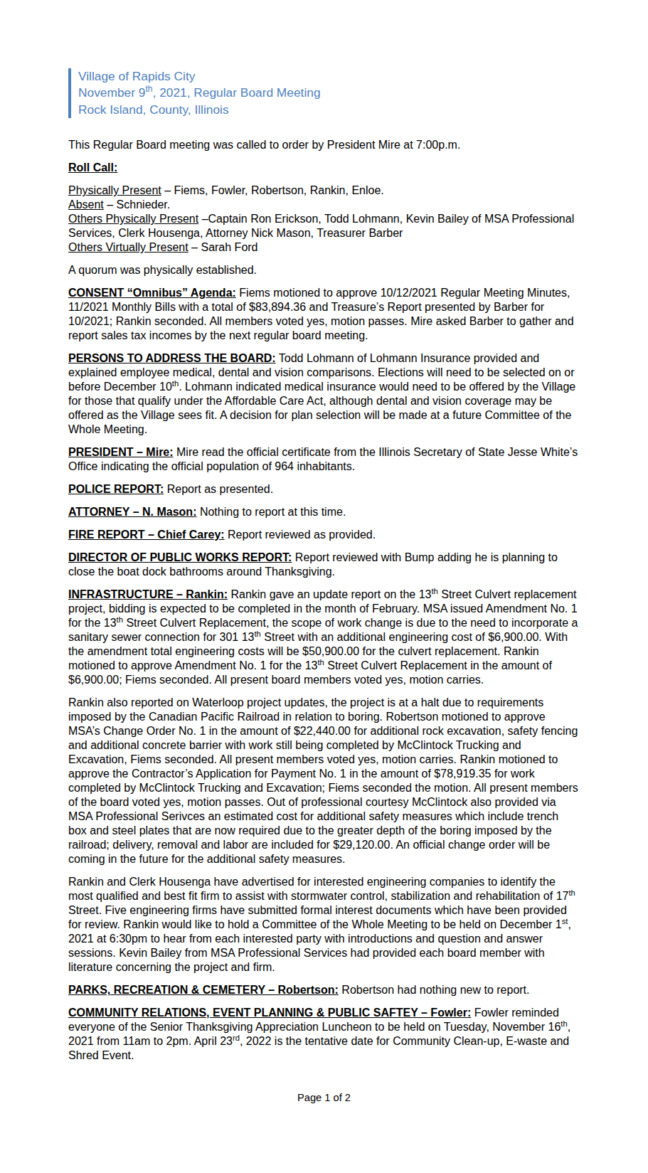Village of Rapids City
November 9th, 2021, Regular Board Meeting
Rock Island, County, Illinois
This Regular Board meeting was called to order by President Mire at 7:00p.m.
Roll Call:
Physically Present – Fiems, Fowler, Robertson, Rankin, Enloe.
Absent – Schnieder.
Others Physically Present –Captain Ron Erickson, Todd Lohmann, Kevin Bailey of MSA Professional Services, Clerk Housenga, Attorney Nick Mason, Treasurer Barber
Others Virtually Present – Sarah Ford
A quorum was physically established.
CONSENT “Omnibus” Agenda: Fiems motioned to approve 10/12/2021 Regular Meeting Minutes, 11/2021 Monthly Bills with a total of $83,894.36 and Treasure’s Report presented by Barber for 10/2021; Rankin seconded. All members voted yes, motion passes. Mire asked Barber to gather and report sales tax incomes by the next regular board meeting.
PERSONS TO ADDRESS THE BOARD: Todd Lohmann of Lohmann Insurance provided and explained employee medical, dental and vision comparisons. Elections will need to be selected on or before December 10th. Lohmann indicated medical insurance would need to be offered by the Village for those that qualify under the Affordable Care Act, although dental and vision coverage may be offered as the Village sees fit. A decision for plan selection will be made at a future Committee of the Whole Meeting.
PRESIDENT – Mire: Mire read the official certificate from the Illinois Secretary of State Jesse White’s Office indicating the official population of 964 inhabitants.
POLICE REPORT: Report as presented.
ATTORNEY – N. Mason: Nothing to report at this time.
FIRE REPORT – Chief Carey: Report reviewed as provided.
DIRECTOR OF PUBLIC WORKS REPORT: Report reviewed with Bump adding he is planning to close the boat dock bathrooms around Thanksgiving.
INFRASTRUCTURE – Rankin: Rankin gave an update report on the 13th Street Culvert replacement project, bidding is expected to be completed in the month of February. MSA issued Amendment No. 1 for the 13th Street Culvert Replacement, the scope of work change is due to the need to incorporate a sanitary sewer connection for 301 13th Street with an additional engineering cost of $6,900.00. With the amendment total engineering costs will be $50,900.00 for the culvert replacement. Rankin motioned to approve Amendment No. 1 for the 13th Street Culvert Replacement in the amount of $6,900.00; Fiems seconded. All present board members voted yes, motion carries.
Rankin also reported on Waterloop project updates, the project is at a halt due to requirements imposed by the Canadian Pacific Railroad in relation to boring. Robertson motioned to approve MSA’s Change Order No. 1 in the amount of $22,440.00 for additional rock excavation, safety fencing and additional concrete barrier with work still being completed by McClintock Trucking and Excavation, Fiems seconded. All present members voted yes, motion carries. Rankin motioned to approve the Contractor’s Application for Payment No. 1 in the amount of $78,919.35 for work completed by McClintock Trucking and Excavation; Fiems seconded the motion. All present members of the board voted yes, motion passes. Out of professional courtesy McClintock also provided via MSA Professional Serivces an estimated cost for additional safety measures which include trench box and steel plates that are now required due to the greater depth of the boring imposed by the railroad; delivery, removal and labor are included for $29,120.00. An official change order will be coming in the future for the additional safety measures.
Rankin and Clerk Housenga have advertised for interested engineering companies to identify the most qualified and best fit firm to assist with stormwater control, stabilization and rehabilitation of 17th Street. Five engineering firms have submitted formal interest documents which have been provided for review. Rankin would like to hold a Committee of the Whole Meeting to be held on December 1st, 2021 at 6:30pm to hear from each interested party with introductions and question and answer sessions. Kevin Bailey from MSA Professional Services had provided each board member with literature concerning the project and firm.
PARKS, RECREATION & CEMETERY – Robertson: Robertson had nothing new to report.
COMMUNITY RELATIONS, EVENT PLANNING & PUBLIC SAFTEY – Fowler: Fowler reminded everyone of the Senior Thanksgiving Appreciation Luncheon to be held on Tuesday, November 16th, 2021 from 11am to 2pm. April 23rd, 2022 is the tentative date for Community Clean-up, E-waste and Shred Event.
Page 1 of 2